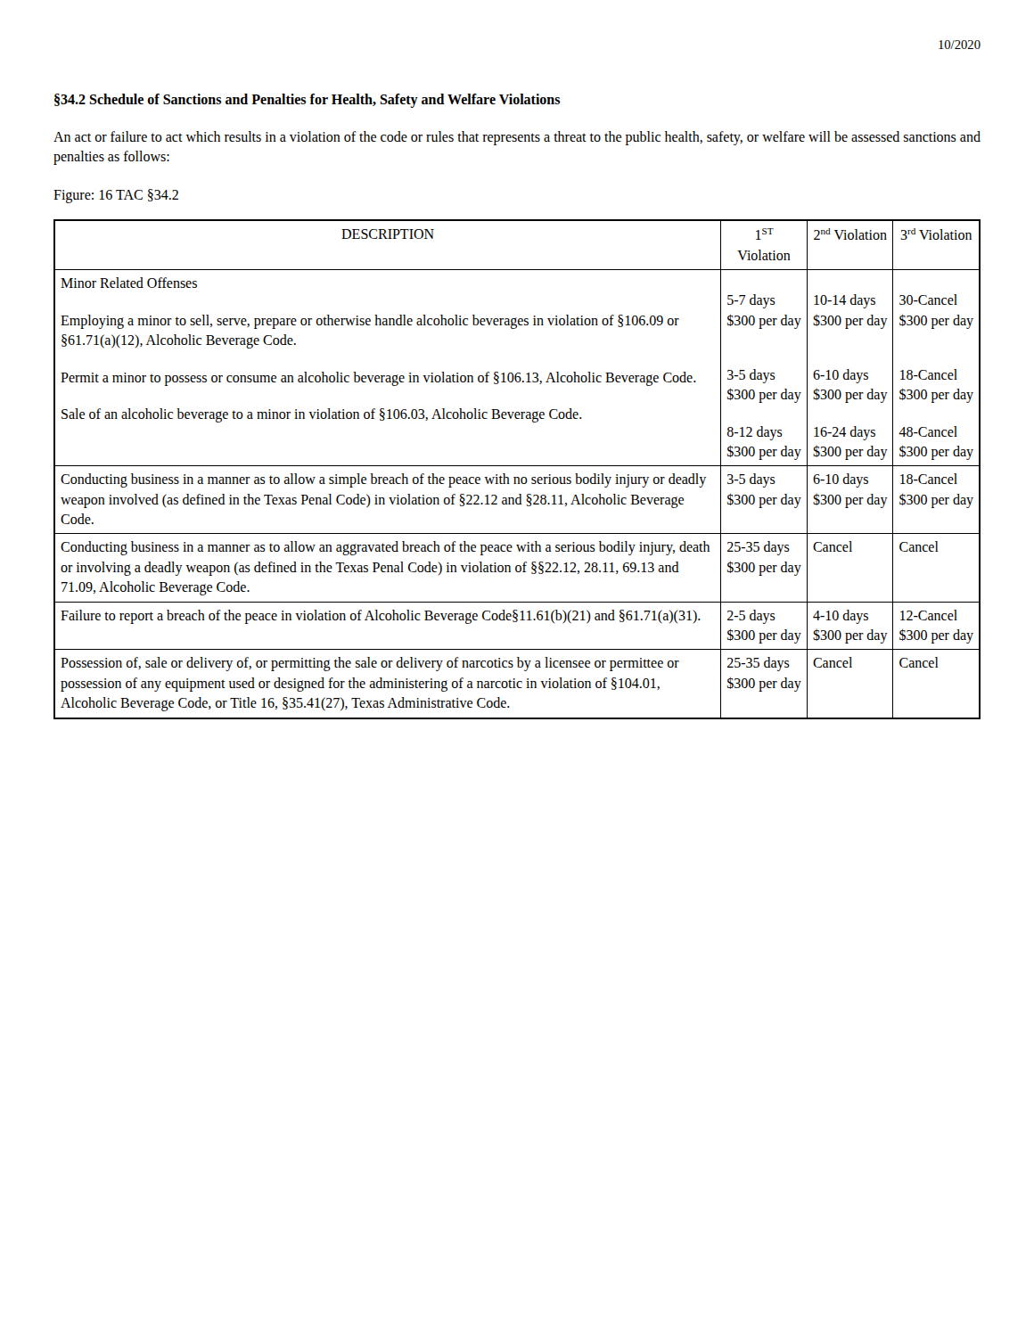10/2020
§34.2 Schedule of Sanctions and Penalties for Health, Safety and Welfare Violations
An act or failure to act which results in a violation of the code or rules that represents a threat to the public health, safety, or welfare will be assessed sanctions and penalties as follows:
Figure: 16 TAC §34.2
| DESCRIPTION | 1 ST Violation | 2 nd Violation | 3 rd Violation |
| --- | --- | --- | --- |
| Minor Related Offenses Employing a minor to sell, serve, prepare or otherwise handle alcoholic beverages in violation of §106.09 or §61.71(a)(12), Alcoholic Beverage Code. Permit a minor to possess or consume an alcoholic beverage in violation of §106.13, Alcoholic Beverage Code. Sale of an alcoholic beverage to a minor in violation of §106.03, Alcoholic Beverage Code. | 5-7 days $300 per day 3-5 days $300 per day 8-12 days $300 per day | 10-14 days $300 per day 6-10 days $300 per day 16-24 days $300 per day | 30-Cancel $300 per day 18-Cancel $300 per day 48-Cancel $300 per day |
| Conducting business in a manner as to allow a simple breach of the peace with no serious bodily injury or deadly weapon involved (as defined in the Texas Penal Code) in violation of §22.12 and §28.11, Alcoholic Beverage Code. | 3-5 days $300 per day | 6-10 days $300 per day | 18-Cancel $300 per day |
| Conducting business in a manner as to allow an aggravated breach of the peace with a serious bodily injury, death or involving a deadly weapon (as defined in the Texas Penal Code) in violation of §§22.12, 28.11, 69.13 and 71.09, Alcoholic Beverage Code. | 25-35 days $300 per day | Cancel | Cancel |
| Failure to report a breach of the peace in violation of Alcoholic Beverage Code§11.61(b)(21) and §61.71(a)(31). | 2-5 days $300 per day | 4-10 days $300 per day | 12-Cancel $300 per day |
| Possession of, sale or delivery of, or permitting the sale or delivery of narcotics by a licensee or permittee or possession of any equipment used or designed for the administering of a narcotic in violation of §104.01, Alcoholic Beverage Code, or Title 16, §35.41(27), Texas Administrative Code. | 25-35 days $300 per day | Cancel | Cancel |